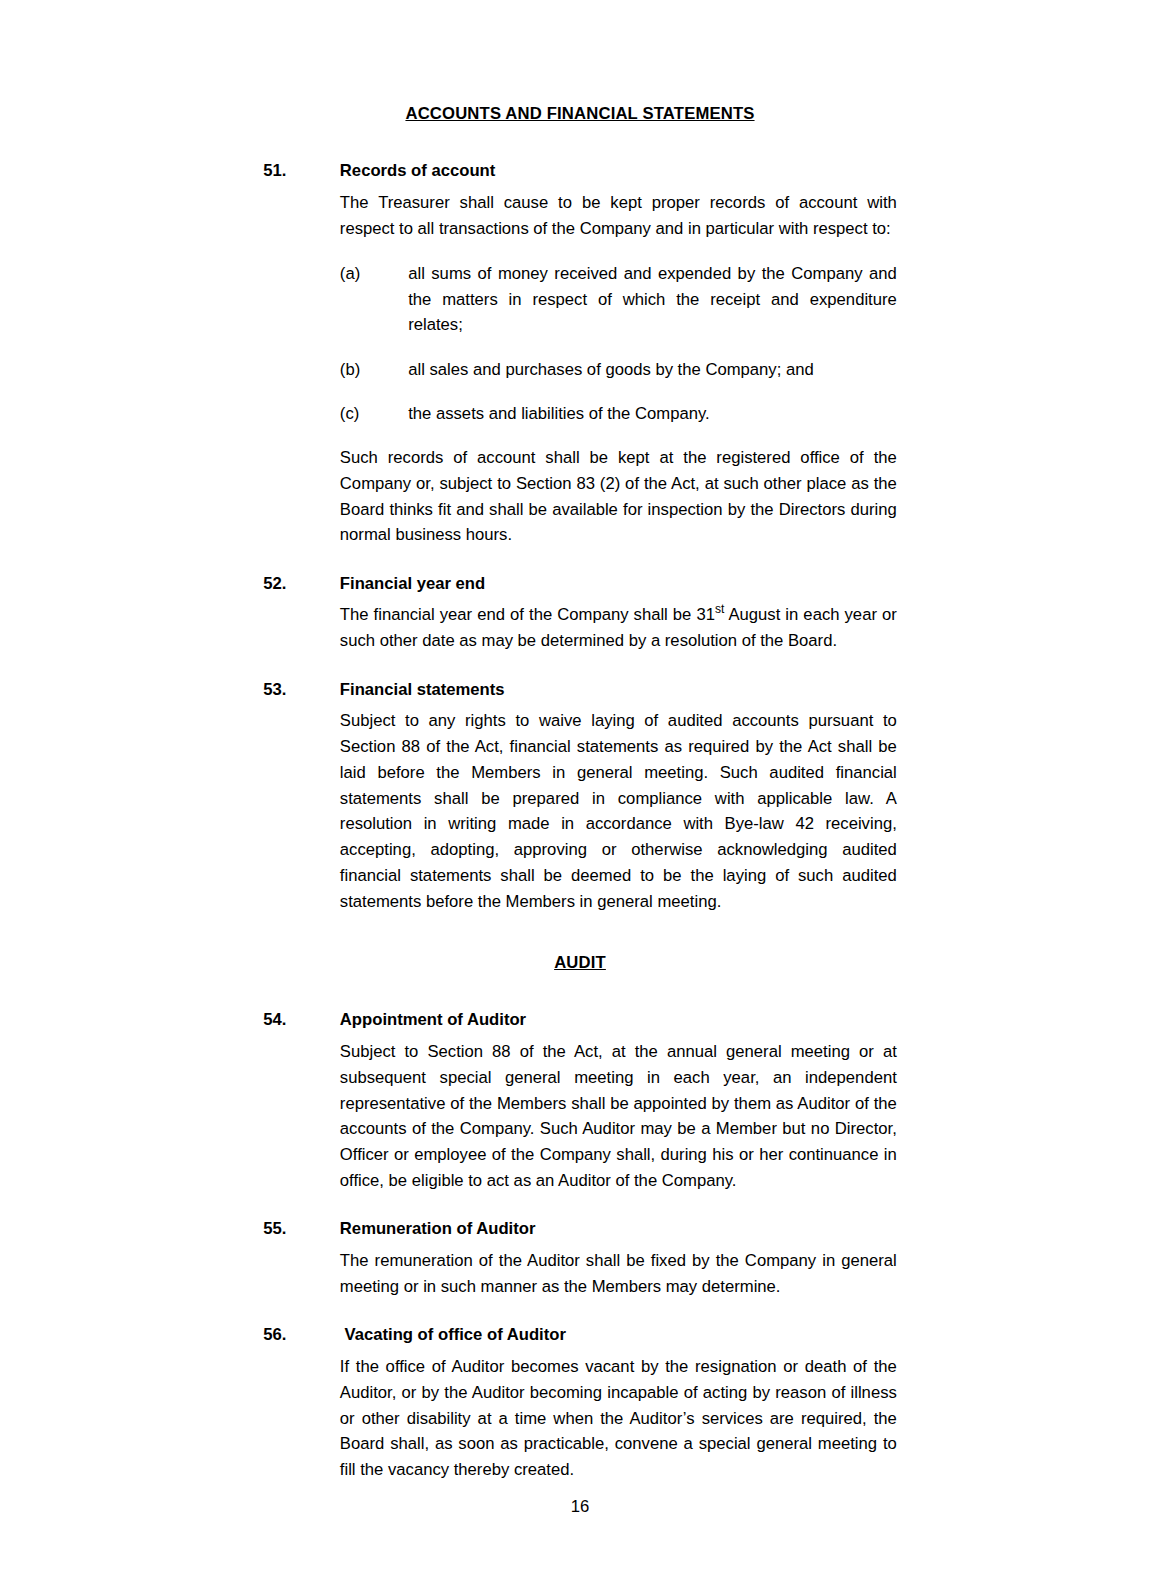ACCOUNTS AND FINANCIAL STATEMENTS
51. Records of account
The Treasurer shall cause to be kept proper records of account with respect to all transactions of the Company and in particular with respect to:
(a) all sums of money received and expended by the Company and the matters in respect of which the receipt and expenditure relates;
(b) all sales and purchases of goods by the Company; and
(c) the assets and liabilities of the Company.
Such records of account shall be kept at the registered office of the Company or, subject to Section 83 (2) of the Act, at such other place as the Board thinks fit and shall be available for inspection by the Directors during normal business hours.
52. Financial year end
The financial year end of the Company shall be 31st August in each year or such other date as may be determined by a resolution of the Board.
53. Financial statements
Subject to any rights to waive laying of audited accounts pursuant to Section 88 of the Act, financial statements as required by the Act shall be laid before the Members in general meeting. Such audited financial statements shall be prepared in compliance with applicable law. A resolution in writing made in accordance with Bye-law 42 receiving, accepting, adopting, approving or otherwise acknowledging audited financial statements shall be deemed to be the laying of such audited statements before the Members in general meeting.
AUDIT
54. Appointment of Auditor
Subject to Section 88 of the Act, at the annual general meeting or at subsequent special general meeting in each year, an independent representative of the Members shall be appointed by them as Auditor of the accounts of the Company. Such Auditor may be a Member but no Director, Officer or employee of the Company shall, during his or her continuance in office, be eligible to act as an Auditor of the Company.
55. Remuneration of Auditor
The remuneration of the Auditor shall be fixed by the Company in general meeting or in such manner as the Members may determine.
56. Vacating of office of Auditor
If the office of Auditor becomes vacant by the resignation or death of the Auditor, or by the Auditor becoming incapable of acting by reason of illness or other disability at a time when the Auditor’s services are required, the Board shall, as soon as practicable, convene a special general meeting to fill the vacancy thereby created.
16